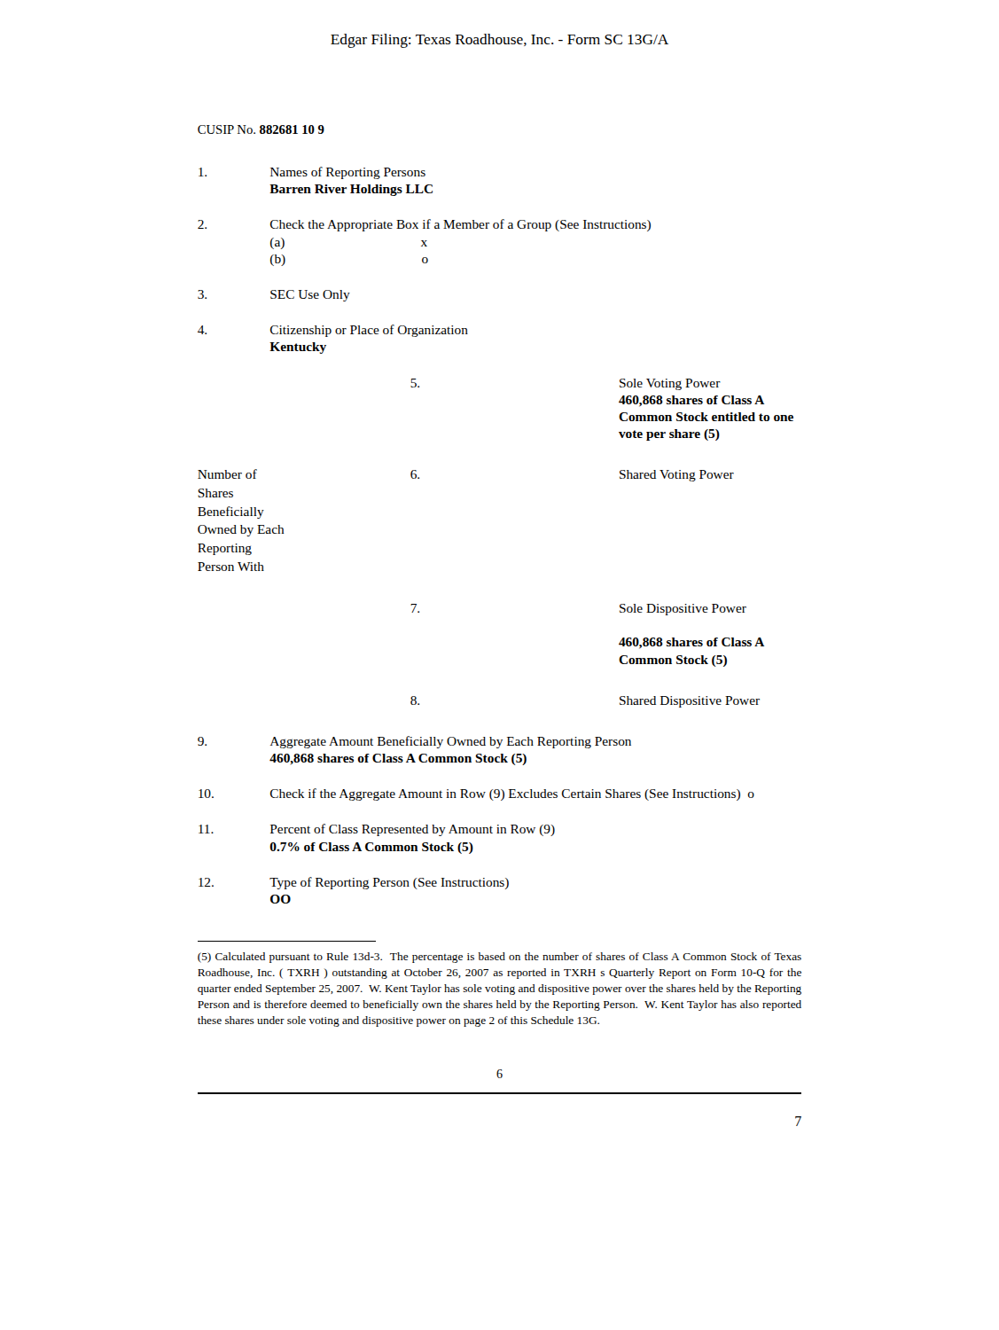Edgar Filing: Texas Roadhouse, Inc. - Form SC 13G/A
CUSIP No. 882681 10 9
| 1. | Names of Reporting Persons Barren River Holdings LLC |
| 2. | Check the Appropriate Box if a Member of a Group (See Instructions) (a) x (b) o |
| 3. | SEC Use Only |
| 4. | Citizenship or Place of Organization Kentucky |
| | 5. | Sole Voting Power 460,868 shares of Class A Common Stock entitled to one vote per share (5) |
| Number of Shares Beneficially Owned by Each Reporting Person With | 6. | Shared Voting Power |
| | 7. | Sole Dispositive Power 460,868 shares of Class A Common Stock (5) |
| | 8. | Shared Dispositive Power |
| 9. | Aggregate Amount Beneficially Owned by Each Reporting Person 460,868 shares of Class A Common Stock (5) |
| 10. | Check if the Aggregate Amount in Row (9) Excludes Certain Shares (See Instructions) o |
| 11. | Percent of Class Represented by Amount in Row (9) 0.7% of Class A Common Stock (5) |
| 12. | Type of Reporting Person (See Instructions) OO |
(5) Calculated pursuant to Rule 13d-3. The percentage is based on the number of shares of Class A Common Stock of Texas Roadhouse, Inc. ( TXRH ) outstanding at October 26, 2007 as reported in TXRH s Quarterly Report on Form 10-Q for the quarter ended September 25, 2007. W. Kent Taylor has sole voting and dispositive power over the shares held by the Reporting Person and is therefore deemed to beneficially own the shares held by the Reporting Person. W. Kent Taylor has also reported these shares under sole voting and dispositive power on page 2 of this Schedule 13G.
6
7